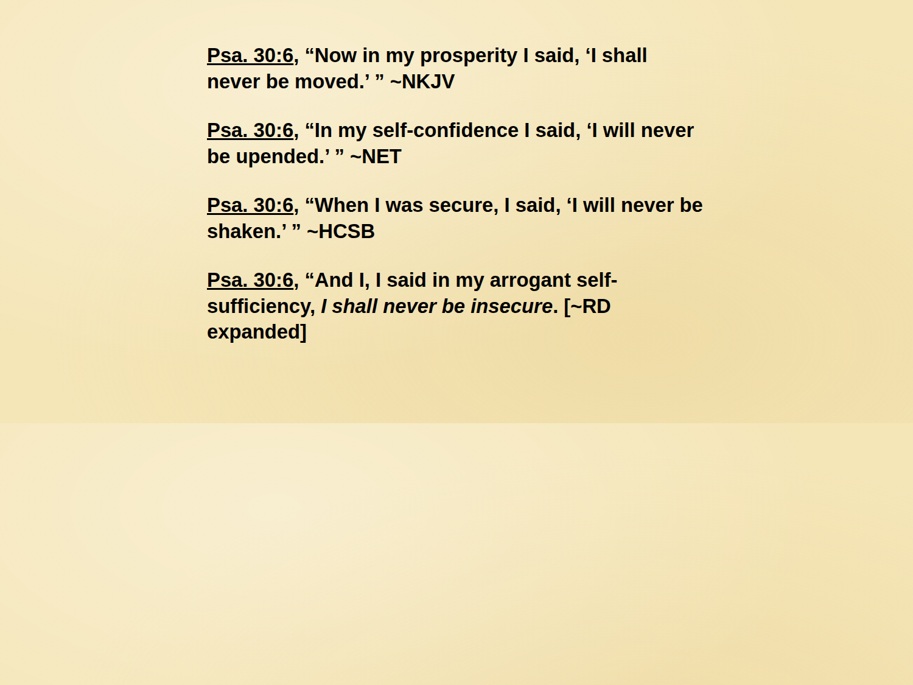Psa. 30:6, “Now in my prosperity I said, ‘I shall never be moved.’ ” ~NKJV
Psa. 30:6, “In my self-confidence I said, ‘I will never be upended.’ ” ~NET
Psa. 30:6, “When I was secure, I said, ‘I will never be shaken.’ ” ~HCSB
Psa. 30:6, “And I, I said in my arrogant self-sufficiency, I shall never be insecure. [~RD expanded]